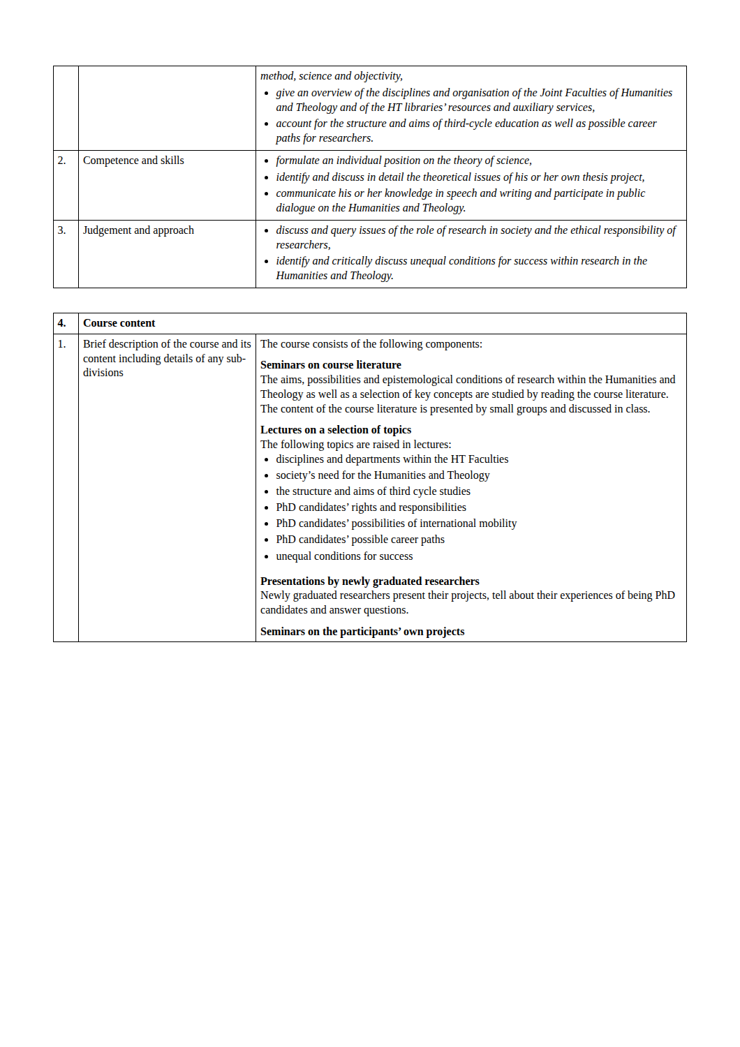| | | method, science and objectivity, give an overview of the disciplines and organisation of the Joint Faculties of Humanities and Theology and of the HT libraries’ resources and auxiliary services, account for the structure and aims of third-cycle education as well as possible career paths for researchers. |
| 2. | Competence and skills | formulate an individual position on the theory of science, identify and discuss in detail the theoretical issues of his or her own thesis project, communicate his or her knowledge in speech and writing and participate in public dialogue on the Humanities and Theology. |
| 3. | Judgement and approach | discuss and query issues of the role of research in society and the ethical responsibility of researchers, identify and critically discuss unequal conditions for success within research in the Humanities and Theology. |
| 4. | Course content |
| 1. | Brief description of the course and its content including details of any sub-divisions | The course consists of the following components: Seminars on course literature The aims, possibilities and epistemological conditions of research within the Humanities and Theology as well as a selection of key concepts are studied by reading the course literature. The content of the course literature is presented by small groups and discussed in class. Lectures on a selection of topics The following topics are raised in lectures: disciplines and departments within the HT Faculties society’s need for the Humanities and Theology the structure and aims of third cycle studies PhD candidates’ rights and responsibilities PhD candidates’ possibilities of international mobility PhD candidates’ possible career paths unequal conditions for success Presentations by newly graduated researchers Newly graduated researchers present their projects, tell about their experiences of being PhD candidates and answer questions. Seminars on the participants’ own projects |